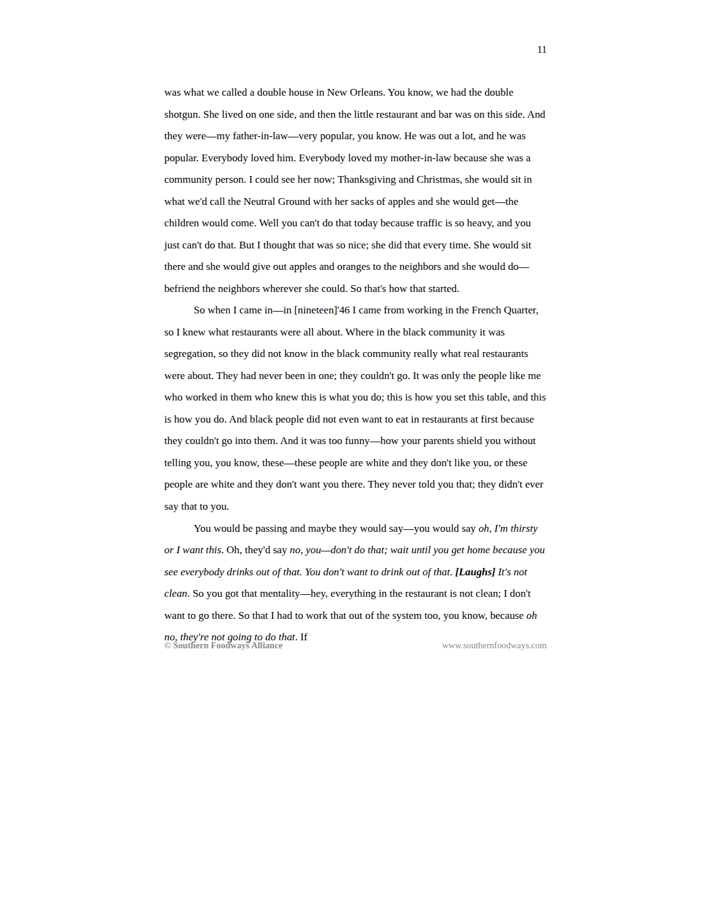11
was what we called a double house in New Orleans. You know, we had the double shotgun. She lived on one side, and then the little restaurant and bar was on this side. And they were—my father-in-law—very popular, you know. He was out a lot, and he was popular. Everybody loved him. Everybody loved my mother-in-law because she was a community person. I could see her now; Thanksgiving and Christmas, she would sit in what we'd call the Neutral Ground with her sacks of apples and she would get—the children would come. Well you can't do that today because traffic is so heavy, and you just can't do that. But I thought that was so nice; she did that every time. She would sit there and she would give out apples and oranges to the neighbors and she would do—befriend the neighbors wherever she could. So that's how that started.
So when I came in—in [nineteen]'46 I came from working in the French Quarter, so I knew what restaurants were all about. Where in the black community it was segregation, so they did not know in the black community really what real restaurants were about. They had never been in one; they couldn't go. It was only the people like me who worked in them who knew this is what you do; this is how you set this table, and this is how you do. And black people did not even want to eat in restaurants at first because they couldn't go into them. And it was too funny—how your parents shield you without telling you, you know, these—these people are white and they don't like you, or these people are white and they don't want you there. They never told you that; they didn't ever say that to you.
You would be passing and maybe they would say—you would say oh, I'm thirsty or I want this. Oh, they'd say no, you—don't do that; wait until you get home because you see everybody drinks out of that. You don't want to drink out of that. [Laughs] It's not clean. So you got that mentality—hey, everything in the restaurant is not clean; I don't want to go there. So that I had to work that out of the system too, you know, because oh no, they're not going to do that. If
© Southern Foodways Alliance
www.southernfoodways.com